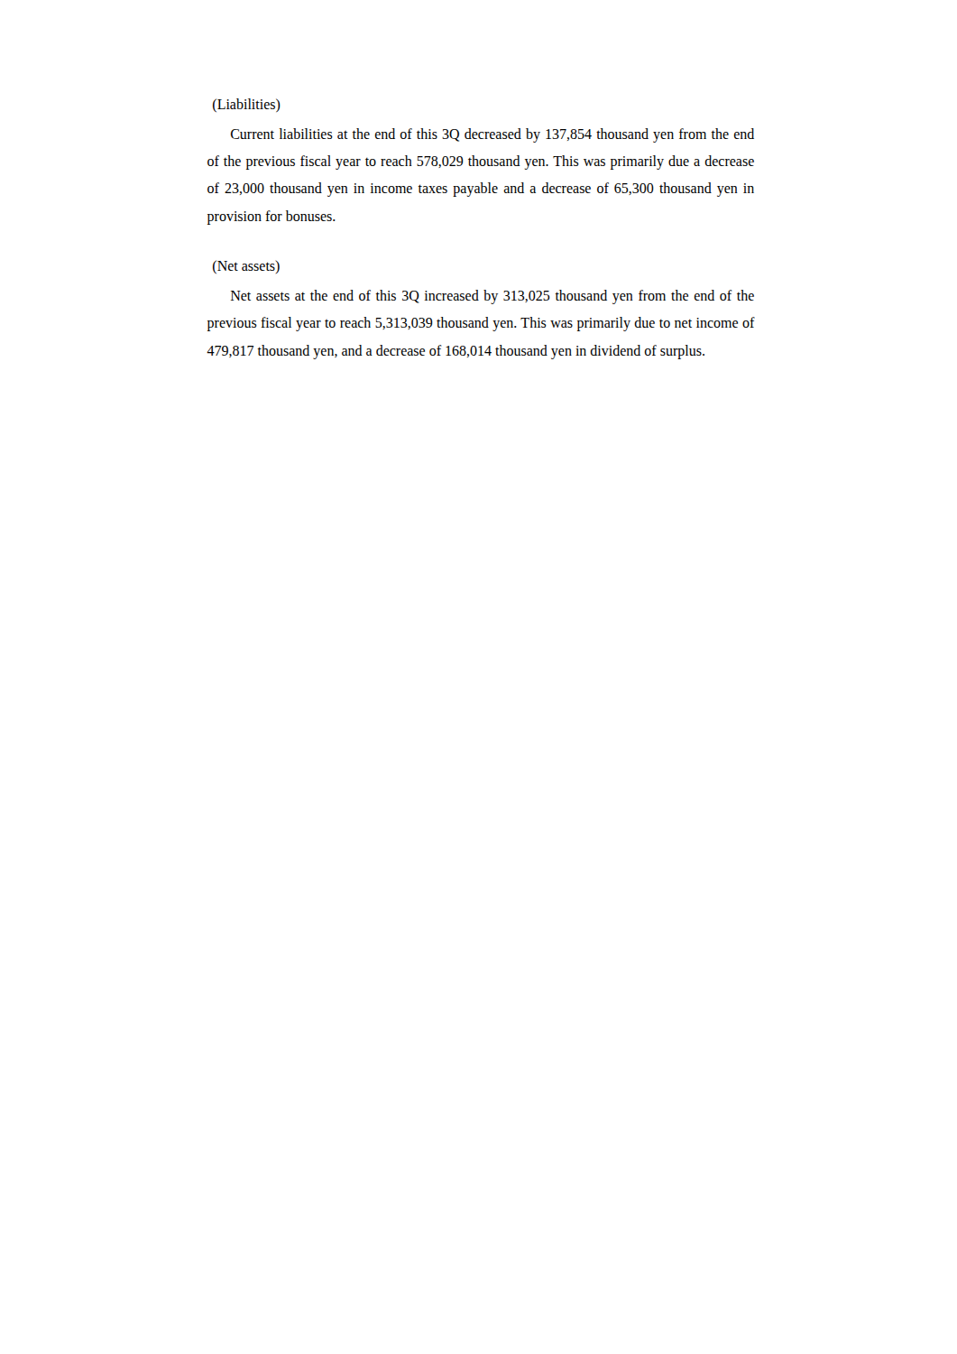(Liabilities)
Current liabilities at the end of this 3Q decreased by 137,854 thousand yen from the end of the previous fiscal year to reach 578,029 thousand yen. This was primarily due a decrease of 23,000 thousand yen in income taxes payable and a decrease of 65,300 thousand yen in provision for bonuses.
(Net assets)
Net assets at the end of this 3Q increased by 313,025 thousand yen from the end of the previous fiscal year to reach 5,313,039 thousand yen. This was primarily due to net income of 479,817 thousand yen, and a decrease of 168,014 thousand yen in dividend of surplus.